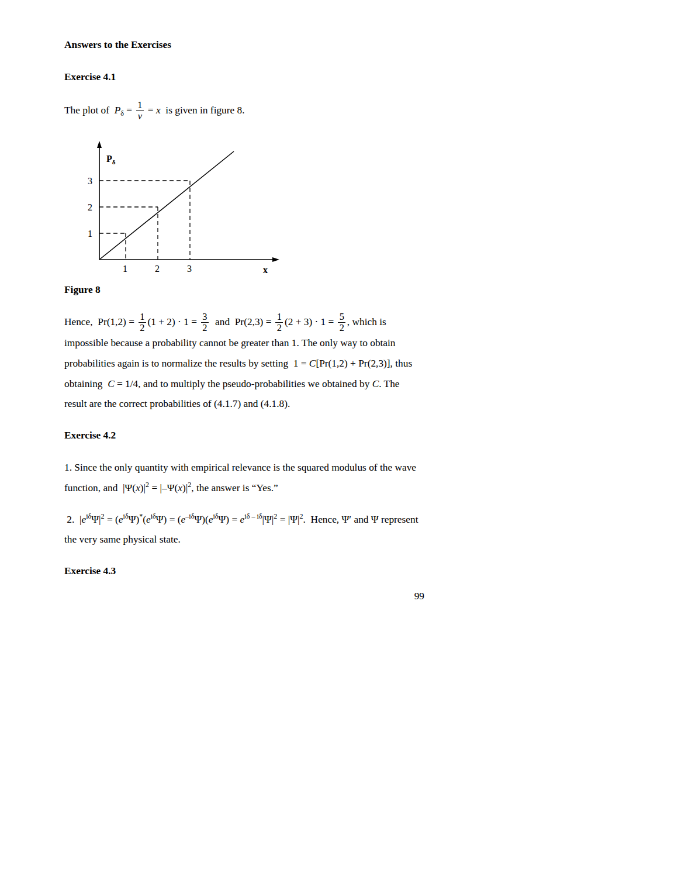Answers to the Exercises
Exercise 4.1
The plot of Pδ = 1 v = x is given in figure 8.
1 2 3 1 2 3 Pδ x
Figure 8
Hence, Pr(1,2) = 12(1 + 2) · 1 = 32 and Pr(2,3) = 12(2 + 3) · 1 = 52, which is impossible because a probability cannot be greater than 1. The only way to obtain probabilities again is to normalize the results by setting 1 = C[Pr(1,2) + Pr(2,3)], thus obtaining C = 1/4, and to multiply the pseudo-probabilities we obtained by C. The result are the correct probabilities of (4.1.7) and (4.1.8).
Exercise 4.2
1. Since the only quantity with empirical relevance is the squared modulus of the wave function, and |Ψ(x)|2 = |–Ψ(x)|2, the answer is “Yes.”
2. |eiδΨ|2 = (eiδΨ)*(eiδΨ) = (e–iδΨ)(eiδΨ) = eiδ – iδ|Ψ|2 = |Ψ|2. Hence, Ψ′ and Ψ represent the very same physical state.
Exercise 4.3
99